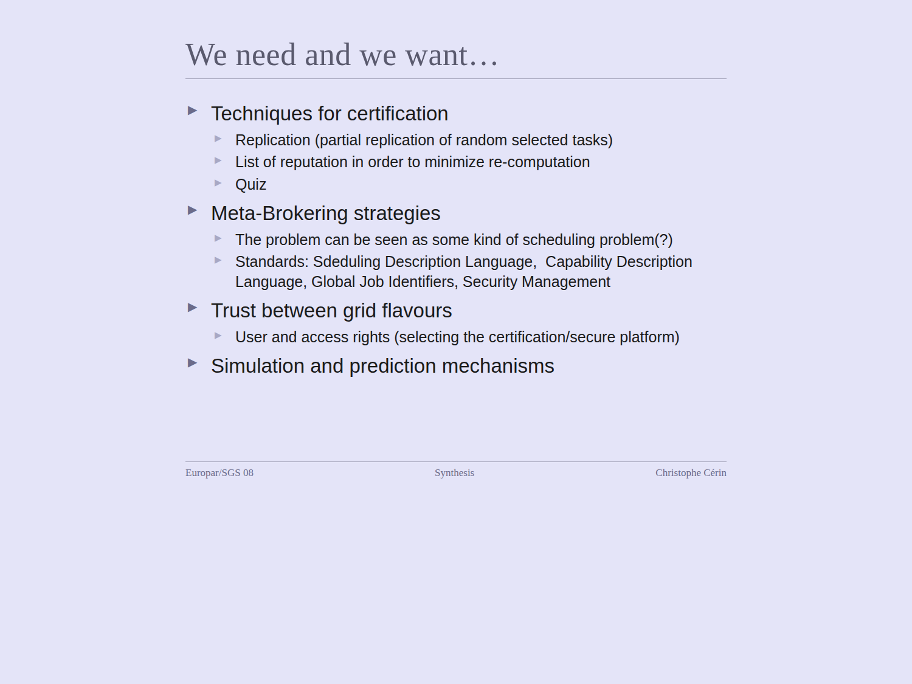We need and we want…
Techniques for certification
Replication (partial replication of random selected tasks)
List of reputation in order to minimize re-computation
Quiz
Meta-Brokering strategies
The problem can be seen as some kind of scheduling problem(?)
Standards: Sdeduling Description Language, Capability Description Language, Global Job Identifiers, Security Management
Trust between grid flavours
User and access rights (selecting the certification/secure platform)
Simulation and prediction mechanisms
Europar/SGS 08 Synthesis Christophe Cérin